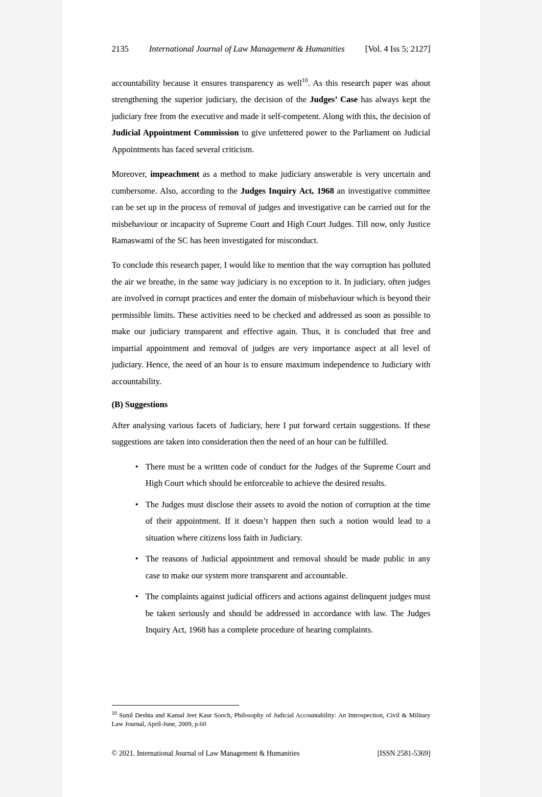2135 International Journal of Law Management & Humanities [Vol. 4 Iss 5; 2127]
accountability because it ensures transparency as well10. As this research paper was about strengthening the superior judiciary, the decision of the Judges’ Case has always kept the judiciary free from the executive and made it self-competent. Along with this, the decision of Judicial Appointment Commission to give unfettered power to the Parliament on Judicial Appointments has faced several criticism.
Moreover, impeachment as a method to make judiciary answerable is very uncertain and cumbersome. Also, according to the Judges Inquiry Act, 1968 an investigative committee can be set up in the process of removal of judges and investigative can be carried out for the misbehaviour or incapacity of Supreme Court and High Court Judges. Till now, only Justice Ramaswami of the SC has been investigated for misconduct.
To conclude this research paper, I would like to mention that the way corruption has polluted the air we breathe, in the same way judiciary is no exception to it. In judiciary, often judges are involved in corrupt practices and enter the domain of misbehaviour which is beyond their permissible limits. These activities need to be checked and addressed as soon as possible to make our judiciary transparent and effective again. Thus, it is concluded that free and impartial appointment and removal of judges are very importance aspect at all level of judiciary. Hence, the need of an hour is to ensure maximum independence to Judiciary with accountability.
(B) Suggestions
After analysing various facets of Judiciary, here I put forward certain suggestions. If these suggestions are taken into consideration then the need of an hour can be fulfilled.
There must be a written code of conduct for the Judges of the Supreme Court and High Court which should be enforceable to achieve the desired results.
The Judges must disclose their assets to avoid the notion of corruption at the time of their appointment. If it doesn’t happen then such a notion would lead to a situation where citizens loss faith in Judiciary.
The reasons of Judicial appointment and removal should be made public in any case to make our system more transparent and accountable.
The complaints against judicial officers and actions against delinquent judges must be taken seriously and should be addressed in accordance with law. The Judges Inquiry Act, 1968 has a complete procedure of hearing complaints.
10 Sunil Deshta and Kamal Jeet Kaur Sooch, Philosophy of Judicial Accountability: An Introspection, Civil & Military Law Journal, April-June, 2009, p.60
© 2021. International Journal of Law Management & Humanities [ISSN 2581-5369]